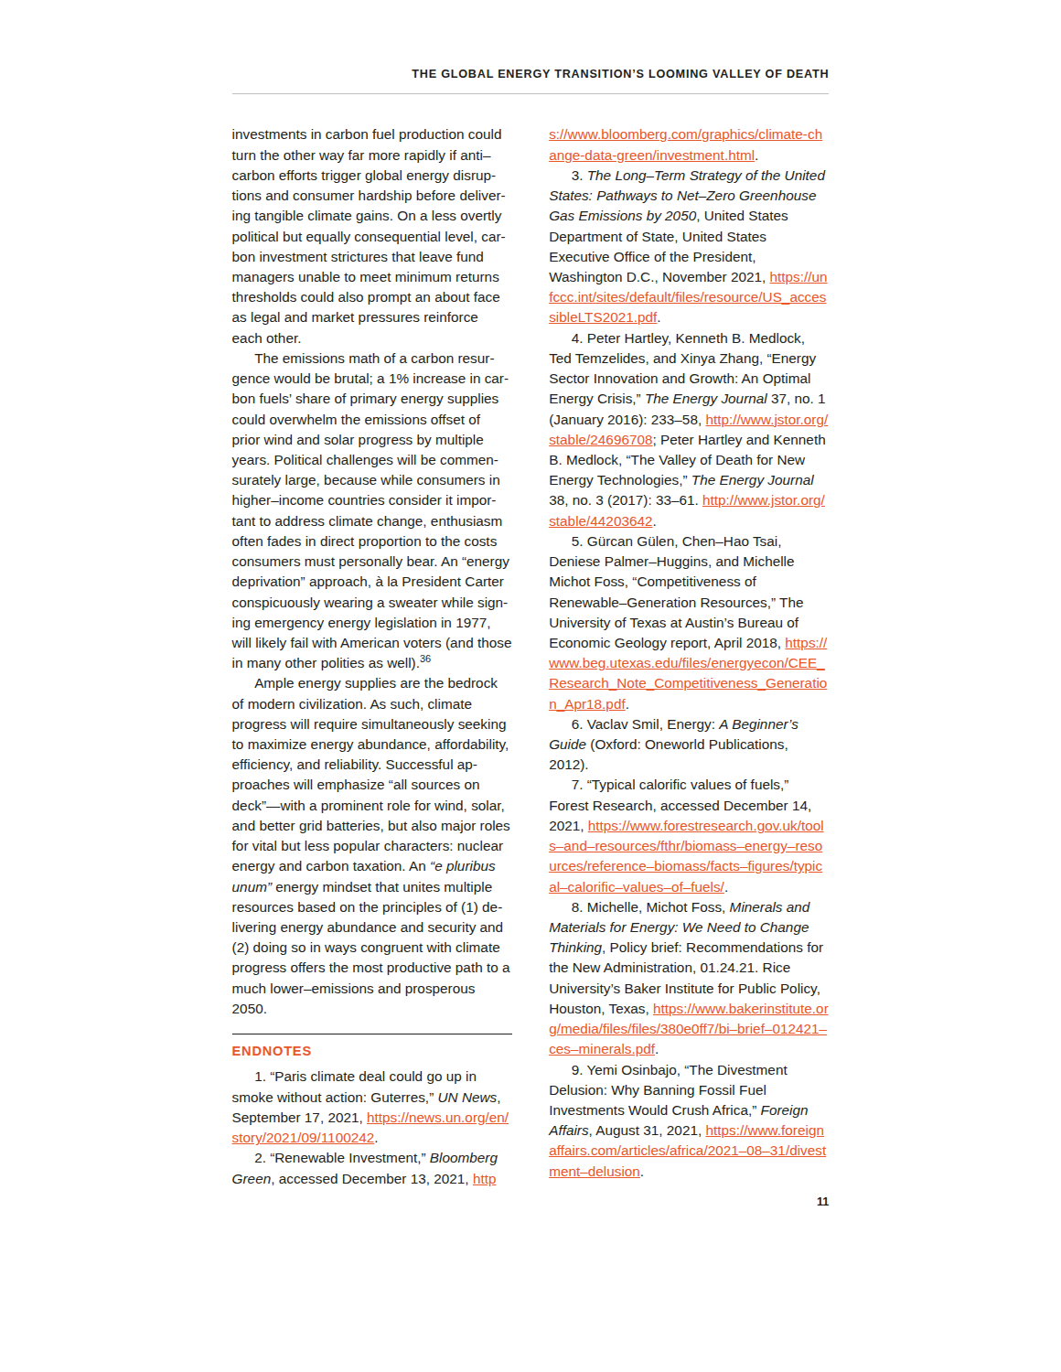The Global Energy Transition’s Looming Valley of Death
investments in carbon fuel production could turn the other way far more rapidly if anti–carbon efforts trigger global energy disruptions and consumer hardship before delivering tangible climate gains. On a less overtly political but equally consequential level, carbon investment strictures that leave fund managers unable to meet minimum returns thresholds could also prompt an about face as legal and market pressures reinforce each other.
The emissions math of a carbon resurgence would be brutal; a 1% increase in carbon fuels’ share of primary energy supplies could overwhelm the emissions offset of prior wind and solar progress by multiple years. Political challenges will be commensurately large, because while consumers in higher–income countries consider it important to address climate change, enthusiasm often fades in direct proportion to the costs consumers must personally bear. An “energy deprivation” approach, à la President Carter conspicuously wearing a sweater while signing emergency energy legislation in 1977, will likely fail with American voters (and those in many other polities as well).36
Ample energy supplies are the bedrock of modern civilization. As such, climate progress will require simultaneously seeking to maximize energy abundance, affordability, efficiency, and reliability. Successful approaches will emphasize “all sources on deck”—with a prominent role for wind, solar, and better grid batteries, but also major roles for vital but less popular characters: nuclear energy and carbon taxation. An “e pluribus unum” energy mindset that unites multiple resources based on the principles of (1) delivering energy abundance and security and (2) doing so in ways congruent with climate progress offers the most productive path to a much lower–emissions and prosperous 2050.
Endnotes
1. “Paris climate deal could go up in smoke without action: Guterres,” UN News, September 17, 2021, https://news.un.org/en/story/2021/09/1100242.
2. “Renewable Investment,” Bloomberg Green, accessed December 13, 2021, https://www.bloomberg.com/graphics/climate-change-data-green/investment.html.
3. The Long–Term Strategy of the United States: Pathways to Net–Zero Greenhouse Gas Emissions by 2050, United States Department of State, United States Executive Office of the President, Washington D.C., November 2021, https://unfccc.int/sites/default/files/resource/US_accessibleLTS2021.pdf.
4. Peter Hartley, Kenneth B. Medlock, Ted Temzelides, and Xinya Zhang, “Energy Sector Innovation and Growth: An Optimal Energy Crisis,” The Energy Journal 37, no. 1 (January 2016): 233–58, http://www.jstor.org/stable/24696708; Peter Hartley and Kenneth B. Medlock, “The Valley of Death for New Energy Technologies,” The Energy Journal 38, no. 3 (2017): 33–61. http://www.jstor.org/stable/44203642.
5. Gürcan Gülen, Chen–Hao Tsai, Deniese Palmer–Huggins, and Michelle Michot Foss, “Competitiveness of Renewable–Generation Resources,” The University of Texas at Austin’s Bureau of Economic Geology report, April 2018, https://www.beg.utexas.edu/files/energyecon/CEE_Research_Note_Competitiveness_Generation_Apr18.pdf.
6. Vaclav Smil, Energy: A Beginner’s Guide (Oxford: Oneworld Publications, 2012).
7. “Typical calorific values of fuels,” Forest Research, accessed December 14, 2021, https://www.forestresearch.gov.uk/tools–and–resources/fthr/biomass–energy–resources/reference–biomass/facts–figures/typical–calorific–values–of–fuels/.
8. Michelle, Michot Foss, Minerals and Materials for Energy: We Need to Change Thinking, Policy brief: Recommendations for the New Administration, 01.24.21. Rice University’s Baker Institute for Public Policy, Houston, Texas, https://www.bakerinstitute.org/media/files/files/380e0ff7/bi–brief–012421–ces–minerals.pdf.
9. Yemi Osinbajo, “The Divestment Delusion: Why Banning Fossil Fuel Investments Would Crush Africa,” Foreign Affairs, August 31, 2021, https://www.foreignaffairs.com/articles/africa/2021–08–31/divestment–delusion.
11